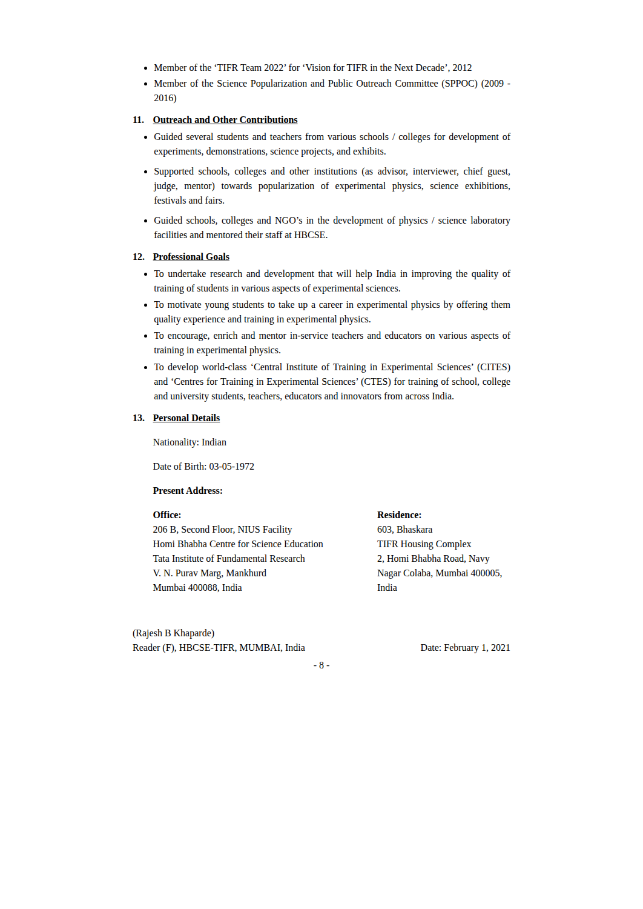Member of the ‘TIFR Team 2022’ for ‘Vision for TIFR in the Next Decade’, 2012
Member of the Science Popularization and Public Outreach Committee (SPPOC) (2009 - 2016)
11. Outreach and Other Contributions
Guided several students and teachers from various schools / colleges for development of experiments, demonstrations, science projects, and exhibits.
Supported schools, colleges and other institutions (as advisor, interviewer, chief guest, judge, mentor) towards popularization of experimental physics, science exhibitions, festivals and fairs.
Guided schools, colleges and NGO’s in the development of physics / science laboratory facilities and mentored their staff at HBCSE.
12. Professional Goals
To undertake research and development that will help India in improving the quality of training of students in various aspects of experimental sciences.
To motivate young students to take up a career in experimental physics by offering them quality experience and training in experimental physics.
To encourage, enrich and mentor in-service teachers and educators on various aspects of training in experimental physics.
To develop world-class ‘Central Institute of Training in Experimental Sciences’ (CITES) and ‘Centres for Training in Experimental Sciences’ (CTES) for training of school, college and university students, teachers, educators and innovators from across India.
13. Personal Details
Nationality: Indian
Date of Birth: 03-05-1972
Present Address:
| Office: | Residence: |
| 206 B, Second Floor, NIUS Facility Homi Bhabha Centre for Science Education Tata Institute of Fundamental Research V. N. Purav Marg, Mankhurd Mumbai 400088, India | 603, Bhaskara TIFR Housing Complex 2, Homi Bhabha Road, Navy Nagar Colaba, Mumbai 400005, India |
(Rajesh B Khaparde)
Reader (F), HBCSE-TIFR, MUMBAI, India Date: February 1, 2021
- 8 -